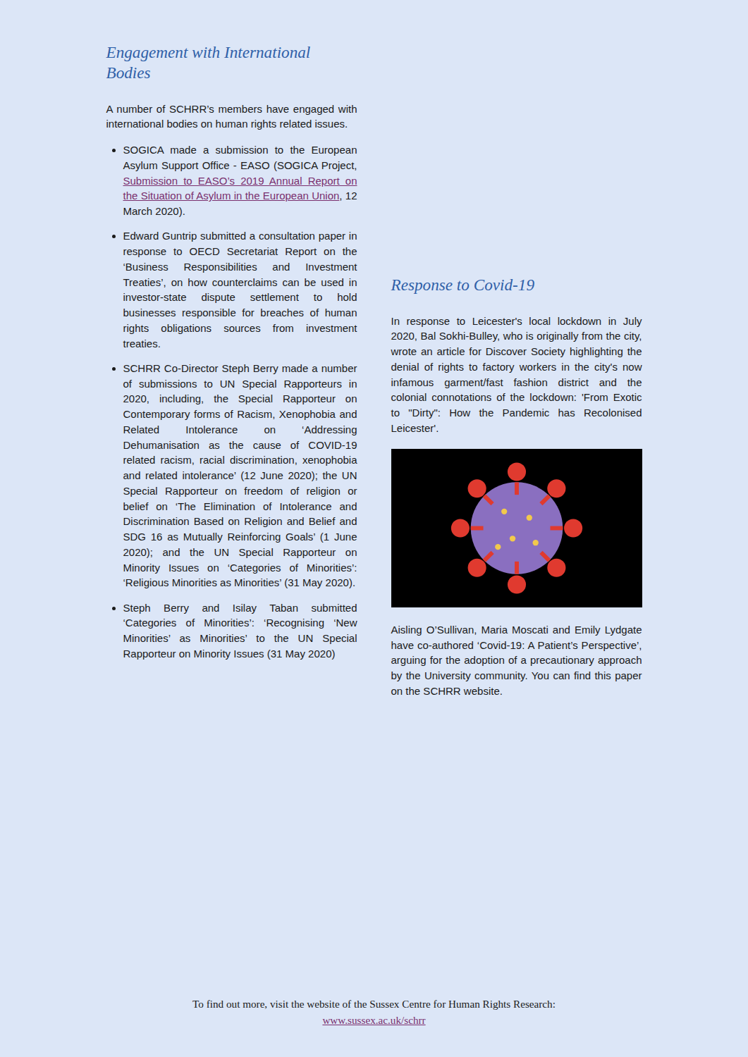Engagement with International Bodies
A number of SCHRR’s members have engaged with international bodies on human rights related issues.
SOGICA made a submission to the European Asylum Support Office - EASO (SOGICA Project, Submission to EASO’s 2019 Annual Report on the Situation of Asylum in the European Union, 12 March 2020).
Edward Guntrip submitted a consultation paper in response to OECD Secretariat Report on the ‘Business Responsibilities and Investment Treaties’, on how counterclaims can be used in investor-state dispute settlement to hold businesses responsible for breaches of human rights obligations sources from investment treaties.
SCHRR Co-Director Steph Berry made a number of submissions to UN Special Rapporteurs in 2020, including, the Special Rapporteur on Contemporary forms of Racism, Xenophobia and Related Intolerance on ‘Addressing Dehumanisation as the cause of COVID-19 related racism, racial discrimination, xenophobia and related intolerance’ (12 June 2020); the UN Special Rapporteur on freedom of religion or belief on ‘The Elimination of Intolerance and Discrimination Based on Religion and Belief and SDG 16 as Mutually Reinforcing Goals’ (1 June 2020); and the UN Special Rapporteur on Minority Issues on ‘Categories of Minorities’: ‘Religious Minorities as Minorities’ (31 May 2020).
Steph Berry and Isilay Taban submitted ‘Categories of Minorities’: ‘Recognising ‘New Minorities’ as Minorities’ to the UN Special Rapporteur on Minority Issues (31 May 2020)
Response to Covid-19
In response to Leicester's local lockdown in July 2020, Bal Sokhi-Bulley, who is originally from the city, wrote an article for Discover Society highlighting the denial of rights to factory workers in the city's now infamous garment/fast fashion district and the colonial connotations of the lockdown: 'From Exotic to "Dirty": How the Pandemic has Recolonised Leicester'.
Aisling O’Sullivan, Maria Moscati and Emily Lydgate have co-authored ‘Covid-19: A Patient’s Perspective’, arguing for the adoption of a precautionary approach by the University community. You can find this paper on the SCHRR website.
To find out more, visit the website of the Sussex Centre for Human Rights Research:
www.sussex.ac.uk/schrr